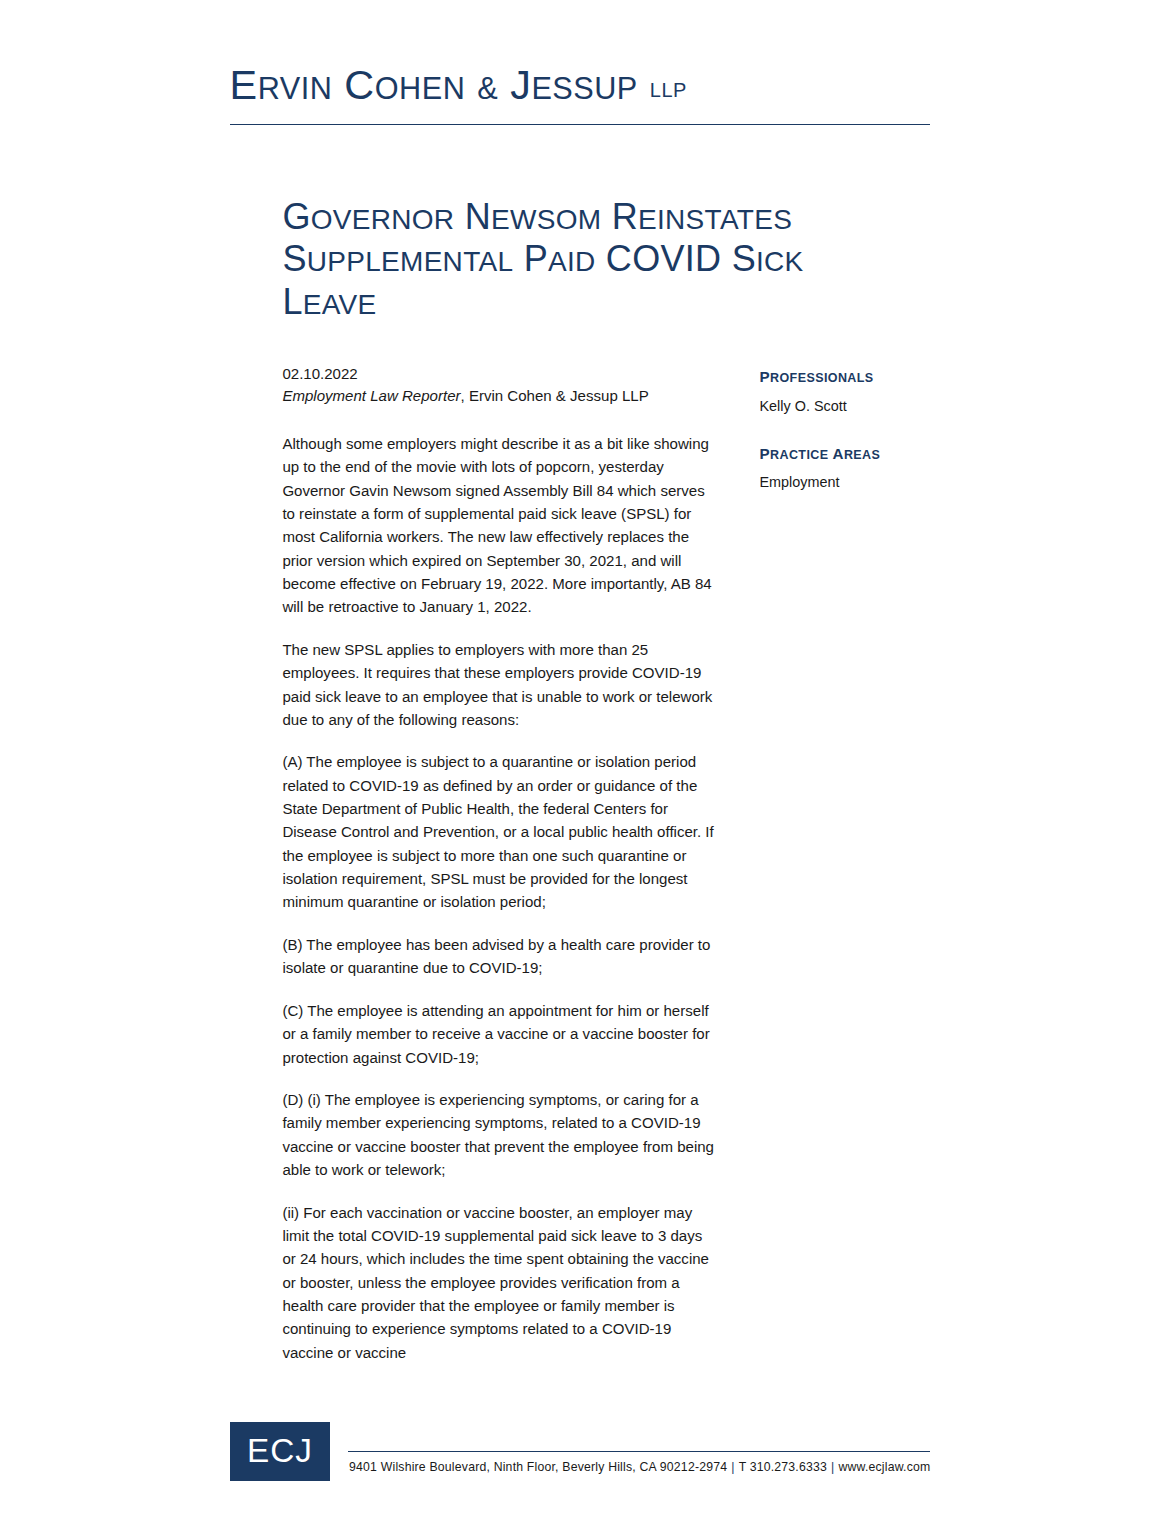ERVIN COHEN & JESSUP LLP
GOVERNOR NEWSOM REINSTATES
SUPPLEMENTAL PAID COVID SICK LEAVE
02.10.2022 Employment Law Reporter, Ervin Cohen & Jessup LLP
Although some employers might describe it as a bit like showing up to the end of the movie with lots of popcorn, yesterday Governor Gavin Newsom signed Assembly Bill 84 which serves to reinstate a form of supplemental paid sick leave (SPSL) for most California workers. The new law effectively replaces the prior version which expired on September 30, 2021, and will become effective on February 19, 2022. More importantly, AB 84 will be retroactive to January 1, 2022.
The new SPSL applies to employers with more than 25 employees. It requires that these employers provide COVID-19 paid sick leave to an employee that is unable to work or telework due to any of the following reasons:
(A) The employee is subject to a quarantine or isolation period related to COVID-19 as defined by an order or guidance of the State Department of Public Health, the federal Centers for Disease Control and Prevention, or a local public health officer. If the employee is subject to more than one such quarantine or isolation requirement, SPSL must be provided for the longest minimum quarantine or isolation period;
(B) The employee has been advised by a health care provider to isolate or quarantine due to COVID-19;
(C) The employee is attending an appointment for him or herself or a family member to receive a vaccine or a vaccine booster for protection against COVID-19;
(D) (i) The employee is experiencing symptoms, or caring for a family member experiencing symptoms, related to a COVID-19 vaccine or vaccine booster that prevent the employee from being able to work or telework;
(ii) For each vaccination or vaccine booster, an employer may limit the total COVID-19 supplemental paid sick leave to 3 days or 24 hours, which includes the time spent obtaining the vaccine or booster, unless the employee provides verification from a health care provider that the employee or family member is continuing to experience symptoms related to a COVID-19 vaccine or vaccine
PROFESSIONALS
Kelly O. Scott
PRACTICE AREAS
Employment
ECJ
9401 Wilshire Boulevard, Ninth Floor, Beverly Hills, CA 90212-2974|T 310.273.6333|www.ecjlaw.com